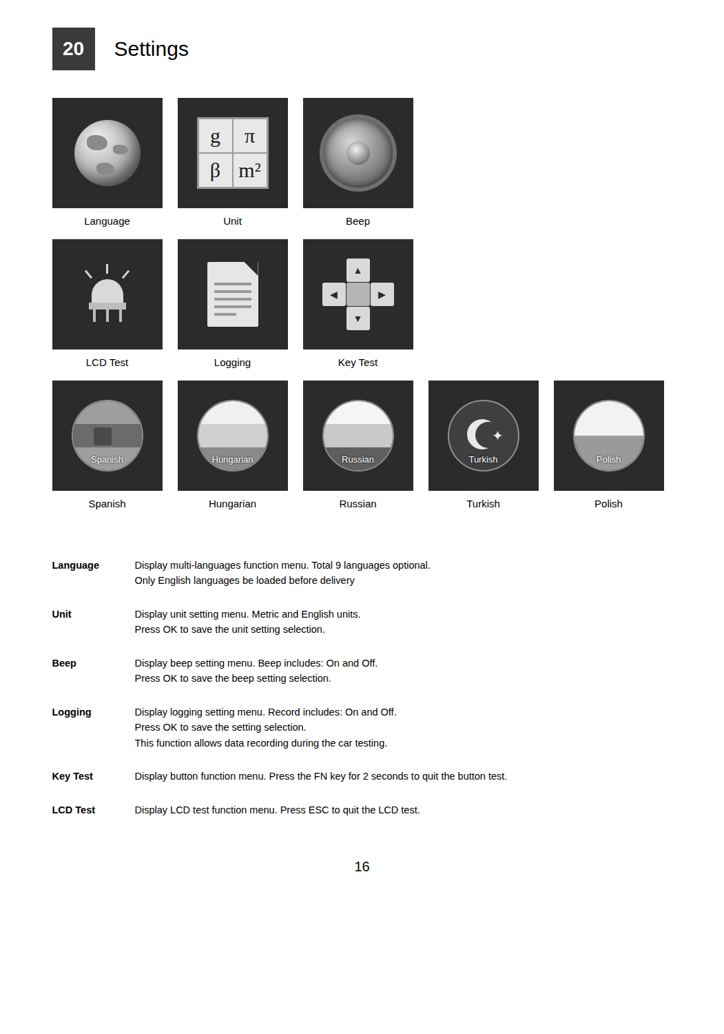20
Settings
Language
g
π
β
m²
Unit
Beep
LCD Test
Logging
▲
◀
▶
▼
Key Test
Spanish
Spanish
Hungarian
Hungarian
Russian
Russian
✦
Turkish
Turkish
Polish
Polish
Language
Display multi-languages function menu. Total 9 languages optional.
Only English languages be loaded before delivery
Unit
Display unit setting menu. Metric and English units.
Press OK to save the unit setting selection.
Beep
Display beep setting menu. Beep includes: On and Off.
Press OK to save the beep setting selection.
Logging
Display logging setting menu. Record includes: On and Off.
Press OK to save the setting selection.
This function allows data recording during the car testing.
Key Test
Display button function menu. Press the FN key for 2 seconds to quit the button test.
LCD Test
Display LCD test function menu. Press ESC to quit the LCD test.
16